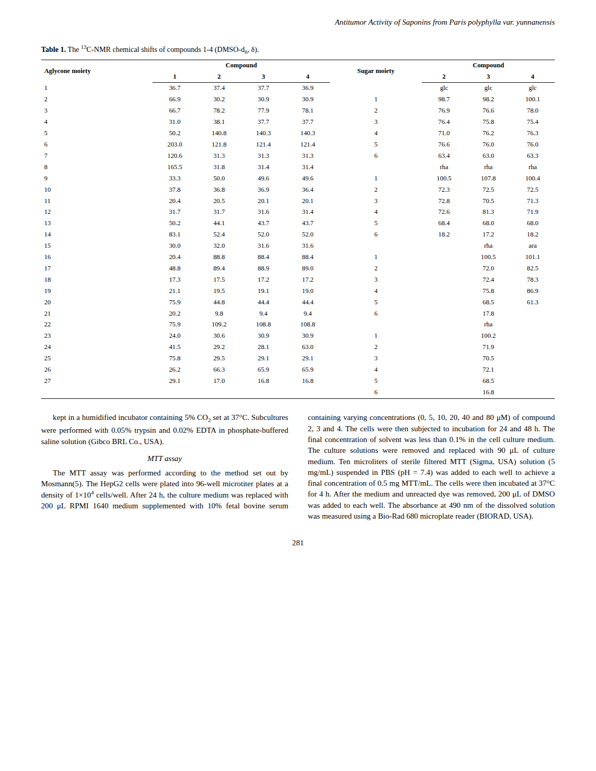Antitumor Activity of Saponins from Paris polyphylla var. yunnanensis
Table 1. The 13C-NMR chemical shifts of compounds 1-4 (DMSO-d6, δ).
| Aglycone moiety | Compound | Sugar moiety | Compound |
| --- | --- | --- | --- |
| 1 | 2 | 3 | 4 | 2 | 3 | 4 |
| 1 | 36.7 | 37.4 | 37.7 | 36.9 | | glc | glc | glc |
| 2 | 66.9 | 30.2 | 30.9 | 30.9 | 1 | 98.7 | 98.2 | 100.1 |
| 3 | 66.7 | 78.2 | 77.9 | 78.1 | 2 | 76.9 | 76.6 | 78.0 |
| 4 | 31.0 | 38.1 | 37.7 | 37.7 | 3 | 76.4 | 75.8 | 75.4 |
| 5 | 50.2 | 140.8 | 140.3 | 140.3 | 4 | 71.0 | 76.2 | 76.3 |
| 6 | 203.0 | 121.8 | 121.4 | 121.4 | 5 | 76.6 | 76.0 | 76.0 |
| 7 | 120.6 | 31.3 | 31.3 | 31.3 | 6 | 63.4 | 63.0 | 63.3 |
| 8 | 165.5 | 31.8 | 31.4 | 31.4 | | rha | rha | rha |
| 9 | 33.3 | 50.0 | 49.6 | 49.6 | 1 | 100.5 | 107.8 | 100.4 |
| 10 | 37.8 | 36.8 | 36.9 | 36.4 | 2 | 72.3 | 72.5 | 72.5 |
| 11 | 20.4 | 20.5 | 20.1 | 20.1 | 3 | 72.8 | 70.5 | 71.3 |
| 12 | 31.7 | 31.7 | 31.6 | 31.4 | 4 | 72.6 | 81.3 | 71.9 |
| 13 | 50.2 | 44.1 | 43.7 | 43.7 | 5 | 68.4 | 68.0 | 68.0 |
| 14 | 83.1 | 52.4 | 52.0 | 52.0 | 6 | 18.2 | 17.2 | 18.2 |
| 15 | 30.0 | 32.0 | 31.6 | 31.6 | | | rha | ara |
| 16 | 20.4 | 88.8 | 88.4 | 88.4 | 1 | | 100.5 | 101.1 |
| 17 | 48.8 | 89.4 | 88.9 | 89.0 | 2 | | 72.0 | 82.5 |
| 18 | 17.3 | 17.5 | 17.2 | 17.2 | 3 | | 72.4 | 78.3 |
| 19 | 21.1 | 19.5 | 19.1 | 19.0 | 4 | | 75.8 | 86.9 |
| 20 | 75.9 | 44.8 | 44.4 | 44.4 | 5 | | 68.5 | 61.3 |
| 21 | 20.2 | 9.8 | 9.4 | 9.4 | 6 | | 17.8 | |
| 22 | 75.9 | 109.2 | 108.8 | 108.8 | | | rha | |
| 23 | 24.0 | 30.6 | 30.9 | 30.9 | 1 | | 100.2 | |
| 24 | 41.5 | 29.2 | 28.1 | 63.0 | 2 | | 71.9 | |
| 25 | 75.8 | 29.5 | 29.1 | 29.1 | 3 | | 70.5 | |
| 26 | 26.2 | 66.3 | 65.9 | 65.9 | 4 | | 72.1 | |
| 27 | 29.1 | 17.0 | 16.8 | 16.8 | 5 | | 68.5 | |
| | | | | | 6 | | 16.8 | |
kept in a humidified incubator containing 5% CO2 set at 37°C. Subcultures were performed with 0.05% trypsin and 0.02% EDTA in phosphate-buffered saline solution (Gibco BRL Co., USA).
MTT assay
The MTT assay was performed according to the method set out by Mosmann(5). The HepG2 cells were plated into 96-well microtiter plates at a density of 1×104 cells/well. After 24 h, the culture medium was replaced with 200 μL RPMI 1640 medium supplemented with 10% fetal bovine serum containing varying concentrations (0, 5, 10, 20, 40 and 80 μM) of compound 2, 3 and 4. The cells were then subjected to incubation for 24 and 48 h. The final concentration of solvent was less than 0.1% in the cell culture medium. The culture solutions were removed and replaced with 90 μL of culture medium. Ten microliters of sterile filtered MTT (Sigma, USA) solution (5 mg/mL) suspended in PBS (pH = 7.4) was added to each well to achieve a final concentration of 0.5 mg MTT/mL. The cells were then incubated at 37°C for 4 h. After the medium and unreacted dye was removed, 200 μL of DMSO was added to each well. The absorbance at 490 nm of the dissolved solution was measured using a Bio-Rad 680 microplate reader (BIORAD, USA).
281